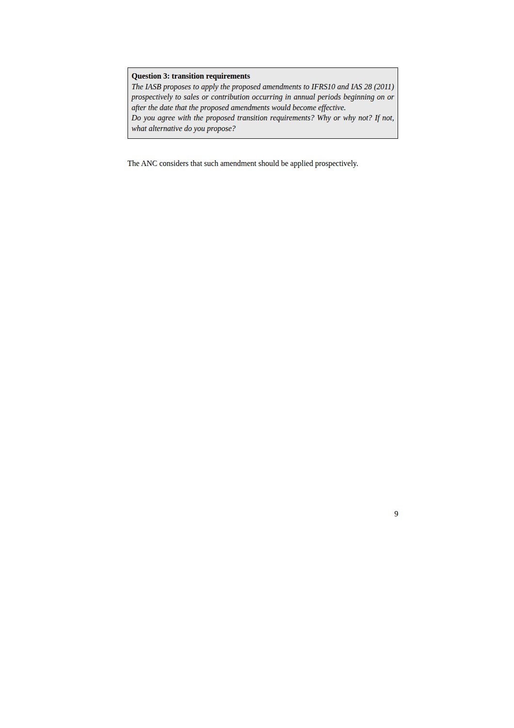Question 3: transition requirements
The IASB proposes to apply the proposed amendments to IFRS10 and IAS 28 (2011) prospectively to sales or contribution occurring in annual periods beginning on or after the date that the proposed amendments would become effective.
Do you agree with the proposed transition requirements? Why or why not? If not, what alternative do you propose?
The ANC considers that such amendment should be applied prospectively.
9